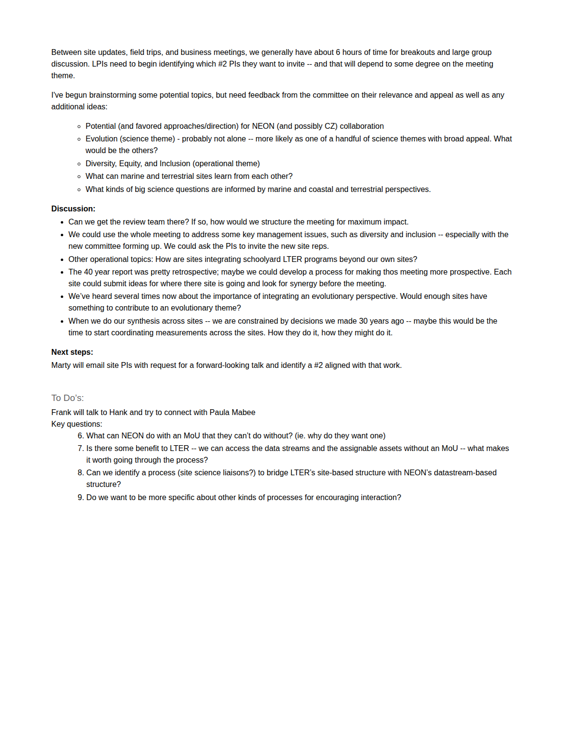Between site updates, field trips, and business meetings, we generally have about 6 hours of time for breakouts and large group discussion. LPIs need to begin identifying which #2 PIs they want to invite -- and that will depend to some degree on the meeting theme.
I've begun brainstorming some potential topics, but need feedback from the committee on their relevance and appeal as well as any additional ideas:
Potential (and favored approaches/direction) for NEON (and possibly CZ) collaboration
Evolution (science theme) - probably not alone -- more likely as one of a handful of science themes with broad appeal. What would be the others?
Diversity, Equity, and Inclusion (operational theme)
What can marine and terrestrial sites learn from each other?
What kinds of big science questions are informed by marine and coastal and terrestrial perspectives.
Discussion:
Can we get the review team there? If so, how would we structure the meeting for maximum impact.
We could use the whole meeting to address some key management issues, such as diversity and inclusion -- especially with the new committee forming up. We could ask the PIs to invite the new site reps.
Other operational topics: How are sites integrating schoolyard LTER programs beyond our own sites?
The 40 year report was pretty retrospective; maybe we could develop a process for making thos meeting more prospective. Each site could submit ideas for where there site is going and look for synergy before the meeting.
We’ve heard several times now about the importance of integrating an evolutionary perspective. Would enough sites have something to contribute to an evolutionary theme?
When we do our synthesis across sites -- we are constrained by decisions we made 30 years ago -- maybe this would be the time to start coordinating measurements across the sites. How they do it, how they might do it.
Next steps:
Marty will email site PIs with request for a forward-looking talk and identify a #2 aligned with that work.
To Do’s:
Frank will talk to Hank and try to connect with Paula Mabee
Key questions:
What can NEON do with an MoU that they can’t do without? (ie. why do they want one)
Is there some benefit to LTER -- we can access the data streams and the assignable assets without an MoU -- what makes it worth going through the process?
Can we identify a process (site science liaisons?) to bridge LTER’s site-based structure with NEON’s datastream-based structure?
Do we want to be more specific about other kinds of processes for encouraging interaction?